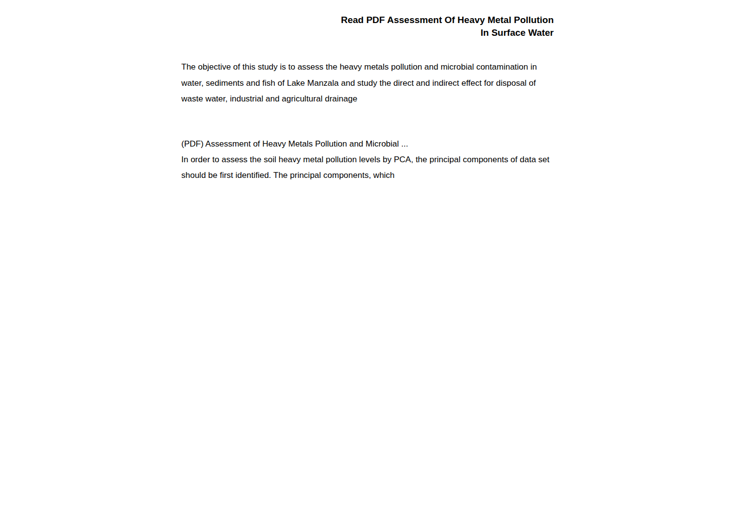Read PDF Assessment Of Heavy Metal Pollution In Surface Water
The objective of this study is to assess the heavy metals pollution and microbial contamination in water, sediments and fish of Lake Manzala and study the direct and indirect effect for disposal of waste water, industrial and agricultural drainage
(PDF) Assessment of Heavy Metals Pollution and Microbial ...
In order to assess the soil heavy metal pollution levels by PCA, the principal components of data set should be first identified. The principal components, which